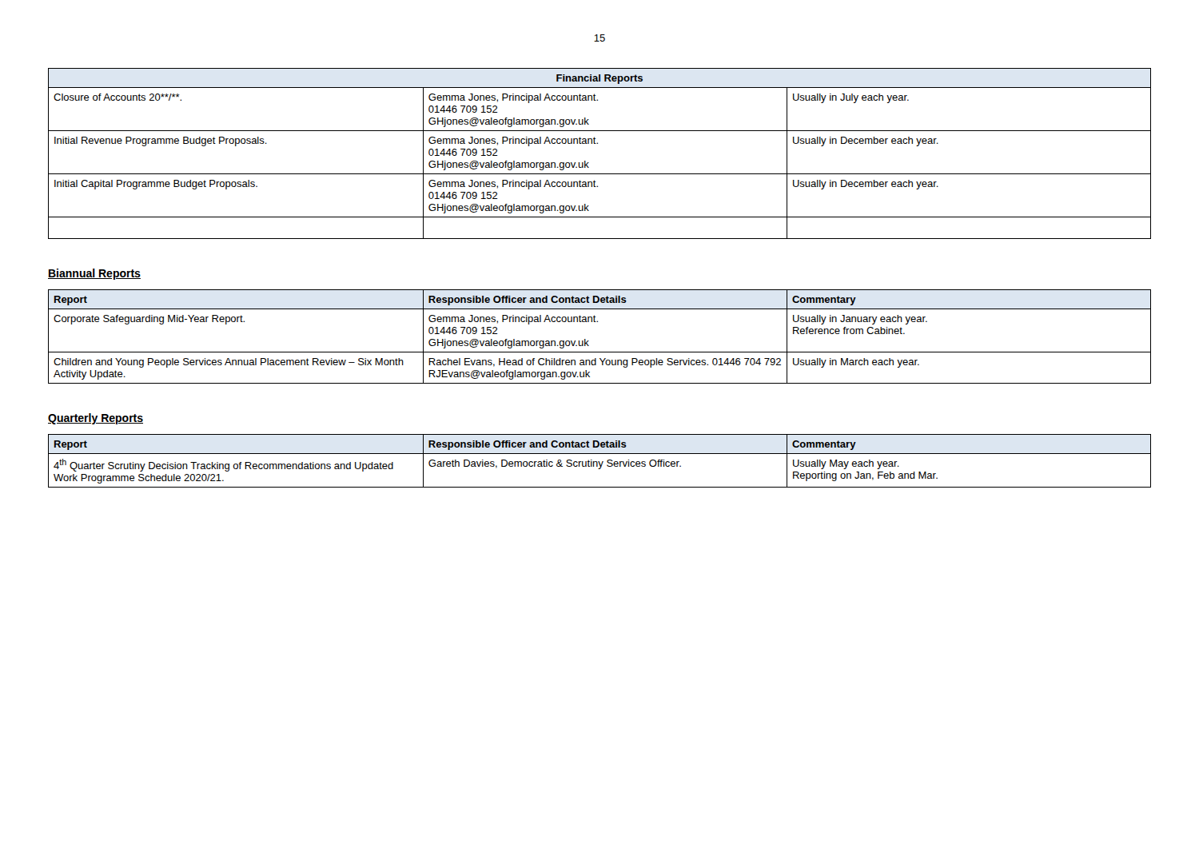15
| Financial Reports |
| Closure of Accounts 20**/**. | Gemma Jones, Principal Accountant. 01446 709 152 GHjones@valeofglamorgan.gov.uk | Usually in July each year. |
| Initial Revenue Programme Budget Proposals. | Gemma Jones, Principal Accountant. 01446 709 152 GHjones@valeofglamorgan.gov.uk | Usually in December each year. |
| Initial Capital Programme Budget Proposals. | Gemma Jones, Principal Accountant. 01446 709 152 GHjones@valeofglamorgan.gov.uk | Usually in December each year. |
Biannual Reports
| Report | Responsible Officer and Contact Details | Commentary |
| --- | --- | --- |
| Corporate Safeguarding Mid-Year Report. | Gemma Jones, Principal Accountant. 01446 709 152 GHjones@valeofglamorgan.gov.uk | Usually in January each year. Reference from Cabinet. |
| Children and Young People Services Annual Placement Review – Six Month Activity Update. | Rachel Evans, Head of Children and Young People Services. 01446 704 792 RJEvans@valeofglamorgan.gov.uk | Usually in March each year. |
Quarterly Reports
| Report | Responsible Officer and Contact Details | Commentary |
| --- | --- | --- |
| 4 th Quarter Scrutiny Decision Tracking of Recommendations and Updated Work Programme Schedule 2020/21. | Gareth Davies, Democratic & Scrutiny Services Officer. | Usually May each year. Reporting on Jan, Feb and Mar. |